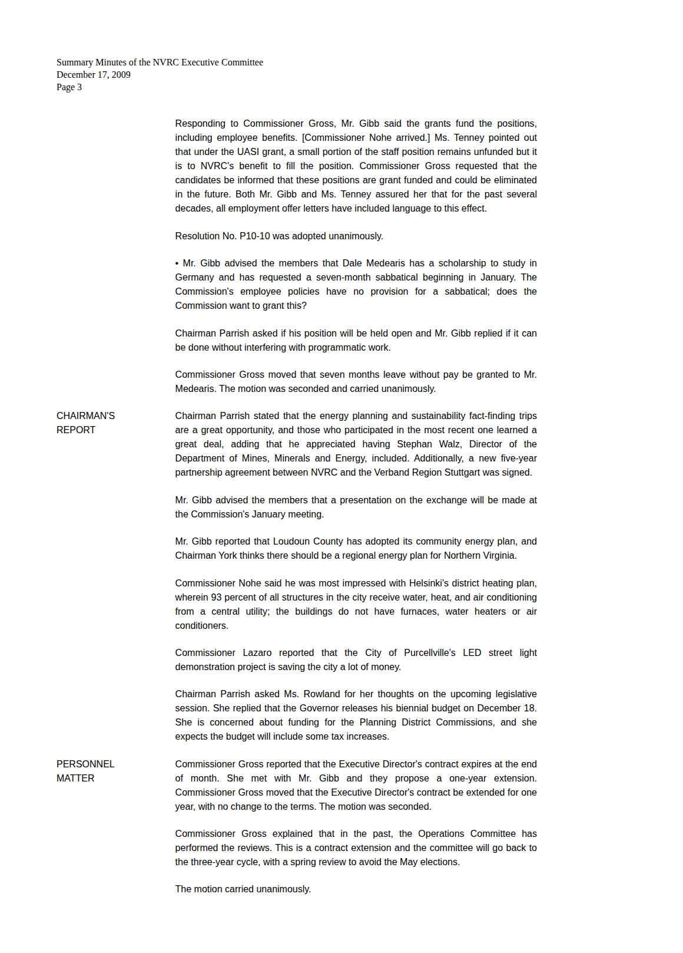Summary Minutes of the NVRC Executive Committee
December 17, 2009
Page 3
Responding to Commissioner Gross, Mr. Gibb said the grants fund the positions, including employee benefits. [Commissioner Nohe arrived.] Ms. Tenney pointed out that under the UASI grant, a small portion of the staff position remains unfunded but it is to NVRC's benefit to fill the position. Commissioner Gross requested that the candidates be informed that these positions are grant funded and could be eliminated in the future. Both Mr. Gibb and Ms. Tenney assured her that for the past several decades, all employment offer letters have included language to this effect.
Resolution No. P10-10 was adopted unanimously.
• Mr. Gibb advised the members that Dale Medearis has a scholarship to study in Germany and has requested a seven-month sabbatical beginning in January. The Commission's employee policies have no provision for a sabbatical; does the Commission want to grant this?
Chairman Parrish asked if his position will be held open and Mr. Gibb replied if it can be done without interfering with programmatic work.
Commissioner Gross moved that seven months leave without pay be granted to Mr. Medearis. The motion was seconded and carried unanimously.
Chairman's
Report
Chairman Parrish stated that the energy planning and sustainability fact-finding trips are a great opportunity, and those who participated in the most recent one learned a great deal, adding that he appreciated having Stephan Walz, Director of the Department of Mines, Minerals and Energy, included. Additionally, a new five-year partnership agreement between NVRC and the Verband Region Stuttgart was signed.
Mr. Gibb advised the members that a presentation on the exchange will be made at the Commission's January meeting.
Mr. Gibb reported that Loudoun County has adopted its community energy plan, and Chairman York thinks there should be a regional energy plan for Northern Virginia.
Commissioner Nohe said he was most impressed with Helsinki's district heating plan, wherein 93 percent of all structures in the city receive water, heat, and air conditioning from a central utility; the buildings do not have furnaces, water heaters or air conditioners.
Commissioner Lazaro reported that the City of Purcellville's LED street light demonstration project is saving the city a lot of money.
Chairman Parrish asked Ms. Rowland for her thoughts on the upcoming legislative session. She replied that the Governor releases his biennial budget on December 18. She is concerned about funding for the Planning District Commissions, and she expects the budget will include some tax increases.
Personnel
Matter
Commissioner Gross reported that the Executive Director's contract expires at the end of month. She met with Mr. Gibb and they propose a one-year extension. Commissioner Gross moved that the Executive Director's contract be extended for one year, with no change to the terms. The motion was seconded.
Commissioner Gross explained that in the past, the Operations Committee has performed the reviews. This is a contract extension and the committee will go back to the three-year cycle, with a spring review to avoid the May elections.
The motion carried unanimously.